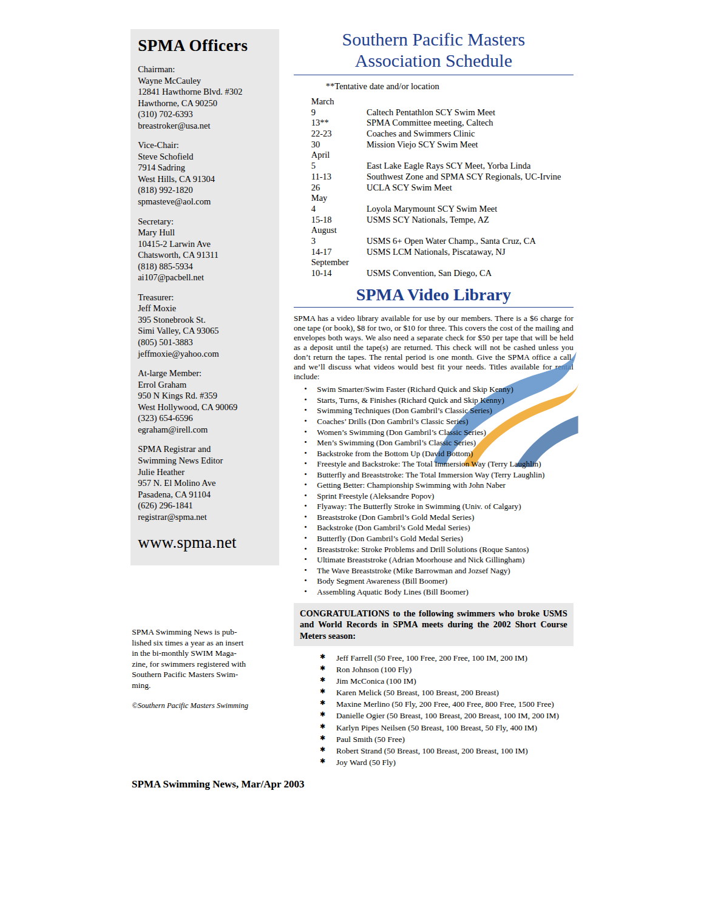SPMA Officers
Chairman: Wayne McCauley
12841 Hawthorne Blvd. #302
Hawthorne, CA 90250
(310) 702-6393
breastroker@usa.net
Vice-Chair: Steve Schofield
7914 Sadring
West Hills, CA 91304
(818) 992-1820
spmasteve@aol.com
Secretary: Mary Hull
10415-2 Larwin Ave
Chatsworth, CA 91311
(818) 885-5934
ai107@pacbell.net
Treasurer: Jeff Moxie
395 Stonebrook St.
Simi Valley, CA 93065
(805) 501-3883
jeffmoxie@yahoo.com
At-large Member: Errol Graham
950 N Kings Rd. #359
West Hollywood, CA 90069
(323) 654-6596
egraham@irell.com
SPMA Registrar and
Swimming News Editor
Julie Heather
957 N. El Molino Ave
Pasadena, CA 91104
(626) 296-1841
registrar@spma.net
www.spma.net
SPMA Swimming News is pub-
lished six times a year as an insert
in the bi-monthly SWIM Maga-
zine, for swimmers registered with
Southern Pacific Masters Swim-
ming.
©Southern Pacific Masters Swimming
Southern Pacific Masters
Association Schedule
**Tentative date and/or location
| March | |
| | 9 | Caltech Pentathlon SCY Swim Meet |
| | 13** | SPMA Committee meeting, Caltech |
| | 22-23 | Coaches and Swimmers Clinic |
| | 30 | Mission Viejo SCY Swim Meet |
| April | |
| | 5 | East Lake Eagle Rays SCY Meet, Yorba Linda |
| | 11-13 | Southwest Zone and SPMA SCY Regionals, UC-Irvine |
| | 26 | UCLA SCY Swim Meet |
| May | |
| | 4 | Loyola Marymount SCY Swim Meet |
| | 15-18 | USMS SCY Nationals, Tempe, AZ |
| August | |
| | 3 | USMS 6+ Open Water Champ., Santa Cruz, CA |
| | 14-17 | USMS LCM Nationals, Piscataway, NJ |
| September | |
| | 10-14 | USMS Convention, San Diego, CA |
SPMA Video Library
SPMA has a video library available for use by our members. There is a $6 charge for one tape (or book), $8 for two, or $10 for three. This covers the cost of the mailing and envelopes both ways. We also need a separate check for $50 per tape that will be held as a deposit until the tape(s) are returned. This check will not be cashed unless you don’t return the tapes. The rental period is one month. Give the SPMA office a call, and we’ll discuss what videos would best fit your needs. Titles available for rental include:
Swim Smarter/Swim Faster (Richard Quick and Skip Kenny)
Starts, Turns, & Finishes (Richard Quick and Skip Kenny)
Swimming Techniques (Don Gambril’s Classic Series)
Coaches’ Drills (Don Gambril’s Classic Series)
Women’s Swimming (Don Gambril’s Classic Series)
Men’s Swimming (Don Gambril’s Classic Series)
Backstroke from the Bottom Up (David Bottom)
Freestyle and Backstroke: The Total Immersion Way (Terry Laughlin)
Butterfly and Breaststroke: The Total Immersion Way (Terry Laughlin)
Getting Better: Championship Swimming with John Naber
Sprint Freestyle (Aleksandre Popov)
Flyaway: The Butterfly Stroke in Swimming (Univ. of Calgary)
Breaststroke (Don Gambril’s Gold Medal Series)
Backstroke (Don Gambril’s Gold Medal Series)
Butterfly (Don Gambril’s Gold Medal Series)
Breaststroke: Stroke Problems and Drill Solutions (Roque Santos)
Ultimate Breaststroke (Adrian Moorhouse and Nick Gillingham)
The Wave Breaststroke (Mike Barrowman and Jozsef Nagy)
Body Segment Awareness (Bill Boomer)
Assembling Aquatic Body Lines (Bill Boomer)
CONGRATULATIONS to the following swimmers who broke USMS and World Records in SPMA meets during the 2002 Short Course Meters season:
Jeff Farrell (50 Free, 100 Free, 200 Free, 100 IM, 200 IM)
Ron Johnson (100 Fly)
Jim McConica (100 IM)
Karen Melick (50 Breast, 100 Breast, 200 Breast)
Maxine Merlino (50 Fly, 200 Free, 400 Free, 800 Free, 1500 Free)
Danielle Ogier (50 Breast, 100 Breast, 200 Breast, 100 IM, 200 IM)
Karlyn Pipes Neilsen (50 Breast, 100 Breast, 50 Fly, 400 IM)
Paul Smith (50 Free)
Robert Strand (50 Breast, 100 Breast, 200 Breast, 100 IM)
Joy Ward (50 Fly)
SPMA Swimming News, Mar/Apr 2003